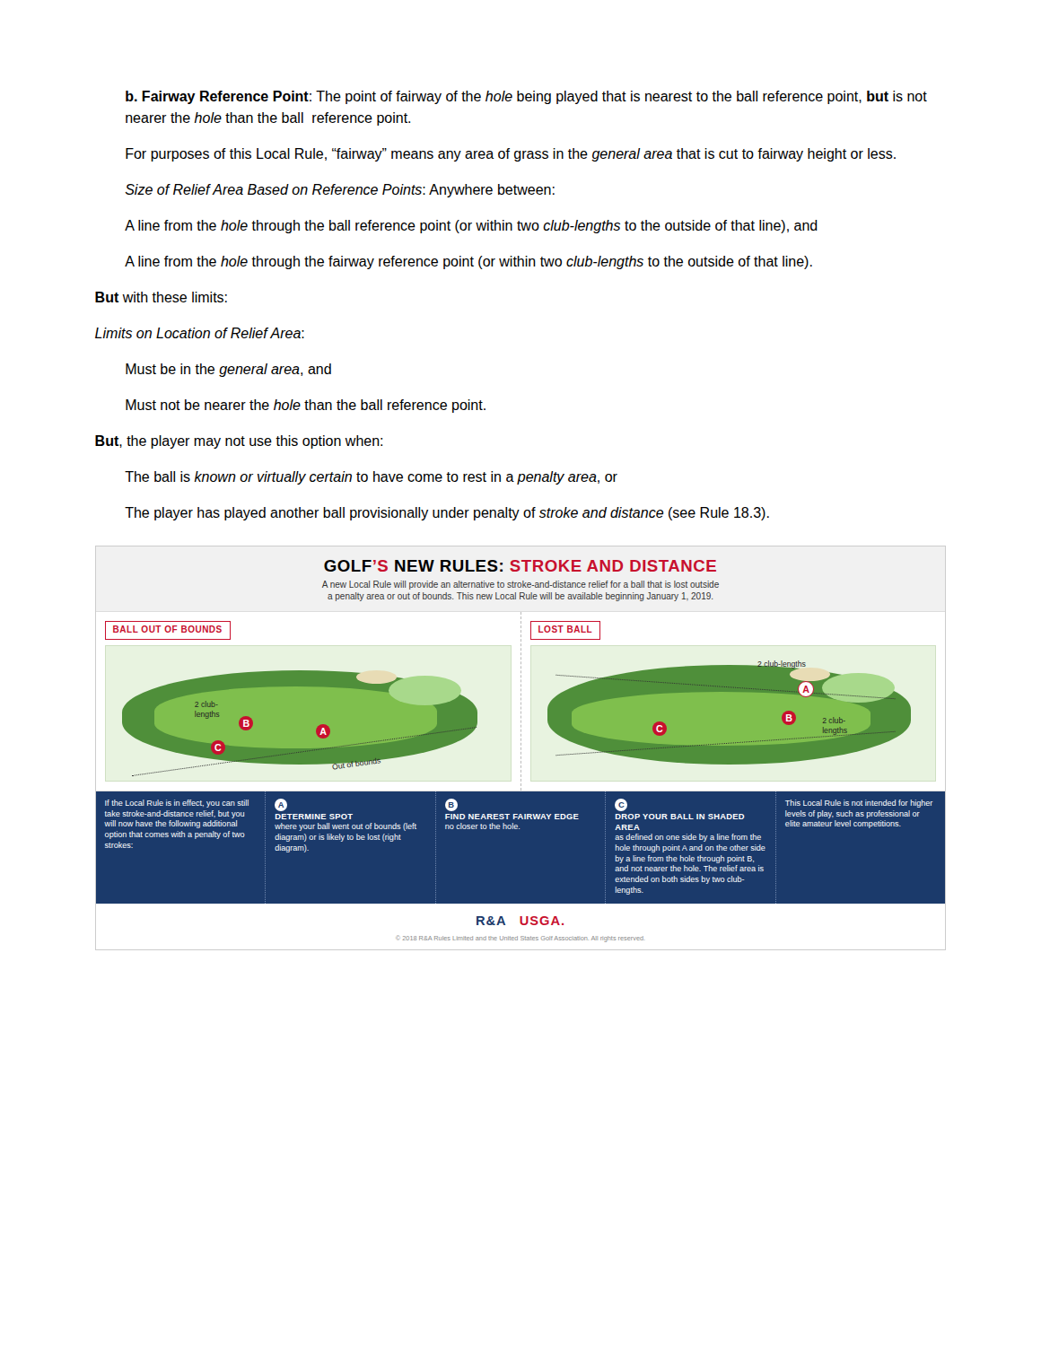b. Fairway Reference Point: The point of fairway of the hole being played that is nearest to the ball reference point, but is not nearer the hole than the ball reference point.
For purposes of this Local Rule, “fairway” means any area of grass in the general area that is cut to fairway height or less.
Size of Relief Area Based on Reference Points: Anywhere between:
A line from the hole through the ball reference point (or within two club-lengths to the outside of that line), and
A line from the hole through the fairway reference point (or within two club-lengths to the outside of that line).
But with these limits:
Limits on Location of Relief Area:
Must be in the general area, and
Must not be nearer the hole than the ball reference point.
But, the player may not use this option when:
The ball is known or virtually certain to have come to rest in a penalty area, or
The player has played another ball provisionally under penalty of stroke and distance (see Rule 18.3).
GOLF’S NEW RULES: STROKE AND DISTANCE
A new Local Rule will provide an alternative to stroke-and-distance relief for a ball that is lost outside
a penalty area or out of bounds. This new Local Rule will be available beginning January 1, 2019.
BALL OUT OF BOUNDS
2 club-
lengths
B
A
C
Out of bounds
LOST BALL
2 club-lengths
A
B
2 club-
lengths
C
If the Local Rule is in effect, you can still take stroke-and-distance relief, but you will now have the following additional option that comes with a penalty of two strokes:
ADETERMINE SPOT where your ball went out of bounds (left diagram) or is likely to be lost (right diagram).
BFIND NEAREST FAIRWAY EDGE no closer to the hole.
CDROP YOUR BALL IN SHADED AREA as defined on one side by a line from the hole through point A and on the other side by a line from the hole through point B, and not nearer the hole. The relief area is extended on both sides by two club-lengths.
This Local Rule is not intended for higher levels of play, such as professional or elite amateur level competitions.
R&A USGA.
© 2018 R&A Rules Limited and the United States Golf Association. All rights reserved.